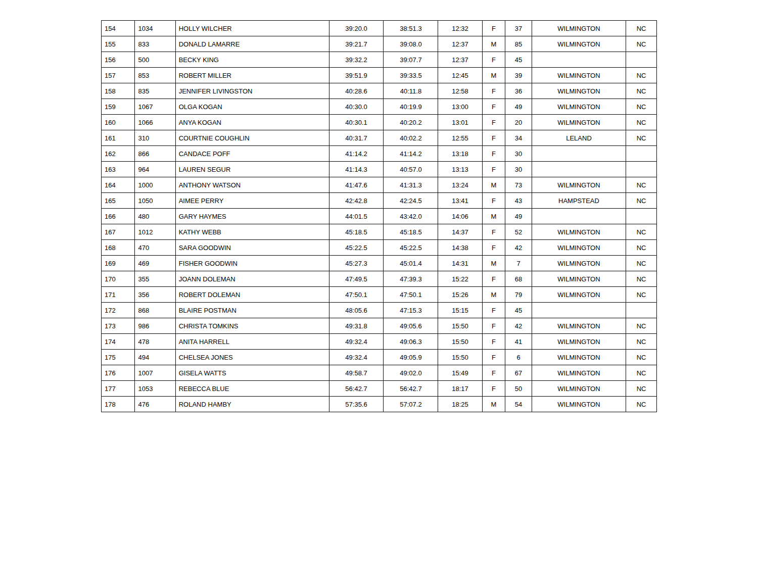| 154 | 1034 | HOLLY WILCHER | 39:20.0 | 38:51.3 | 12:32 | F | 37 | WILMINGTON | NC |
| 155 | 833 | DONALD LAMARRE | 39:21.7 | 39:08.0 | 12:37 | M | 85 | WILMINGTON | NC |
| 156 | 500 | BECKY KING | 39:32.2 | 39:07.7 | 12:37 | F | 45 | | |
| 157 | 853 | ROBERT MILLER | 39:51.9 | 39:33.5 | 12:45 | M | 39 | WILMINGTON | NC |
| 158 | 835 | JENNIFER LIVINGSTON | 40:28.6 | 40:11.8 | 12:58 | F | 36 | WILMINGTON | NC |
| 159 | 1067 | OLGA KOGAN | 40:30.0 | 40:19.9 | 13:00 | F | 49 | WILMINGTON | NC |
| 160 | 1066 | ANYA KOGAN | 40:30.1 | 40:20.2 | 13:01 | F | 20 | WILMINGTON | NC |
| 161 | 310 | COURTNIE COUGHLIN | 40:31.7 | 40:02.2 | 12:55 | F | 34 | LELAND | NC |
| 162 | 866 | CANDACE POFF | 41:14.2 | 41:14.2 | 13:18 | F | 30 | | |
| 163 | 964 | LAUREN SEGUR | 41:14.3 | 40:57.0 | 13:13 | F | 30 | | |
| 164 | 1000 | ANTHONY WATSON | 41:47.6 | 41:31.3 | 13:24 | M | 73 | WILMINGTON | NC |
| 165 | 1050 | AIMEE PERRY | 42:42.8 | 42:24.5 | 13:41 | F | 43 | HAMPSTEAD | NC |
| 166 | 480 | GARY HAYMES | 44:01.5 | 43:42.0 | 14:06 | M | 49 | | |
| 167 | 1012 | KATHY WEBB | 45:18.5 | 45:18.5 | 14:37 | F | 52 | WILMINGTON | NC |
| 168 | 470 | SARA GOODWIN | 45:22.5 | 45:22.5 | 14:38 | F | 42 | WILMINGTON | NC |
| 169 | 469 | FISHER GOODWIN | 45:27.3 | 45:01.4 | 14:31 | M | 7 | WILMINGTON | NC |
| 170 | 355 | JOANN DOLEMAN | 47:49.5 | 47:39.3 | 15:22 | F | 68 | WILMINGTON | NC |
| 171 | 356 | ROBERT DOLEMAN | 47:50.1 | 47:50.1 | 15:26 | M | 79 | WILMINGTON | NC |
| 172 | 868 | BLAIRE POSTMAN | 48:05.6 | 47:15.3 | 15:15 | F | 45 | | |
| 173 | 986 | CHRISTA TOMKINS | 49:31.8 | 49:05.6 | 15:50 | F | 42 | WILMINGTON | NC |
| 174 | 478 | ANITA HARRELL | 49:32.4 | 49:06.3 | 15:50 | F | 41 | WILMINGTON | NC |
| 175 | 494 | CHELSEA JONES | 49:32.4 | 49:05.9 | 15:50 | F | 6 | WILMINGTON | NC |
| 176 | 1007 | GISELA WATTS | 49:58.7 | 49:02.0 | 15:49 | F | 67 | WILMINGTON | NC |
| 177 | 1053 | REBECCA BLUE | 56:42.7 | 56:42.7 | 18:17 | F | 50 | WILMINGTON | NC |
| 178 | 476 | ROLAND HAMBY | 57:35.6 | 57:07.2 | 18:25 | M | 54 | WILMINGTON | NC |